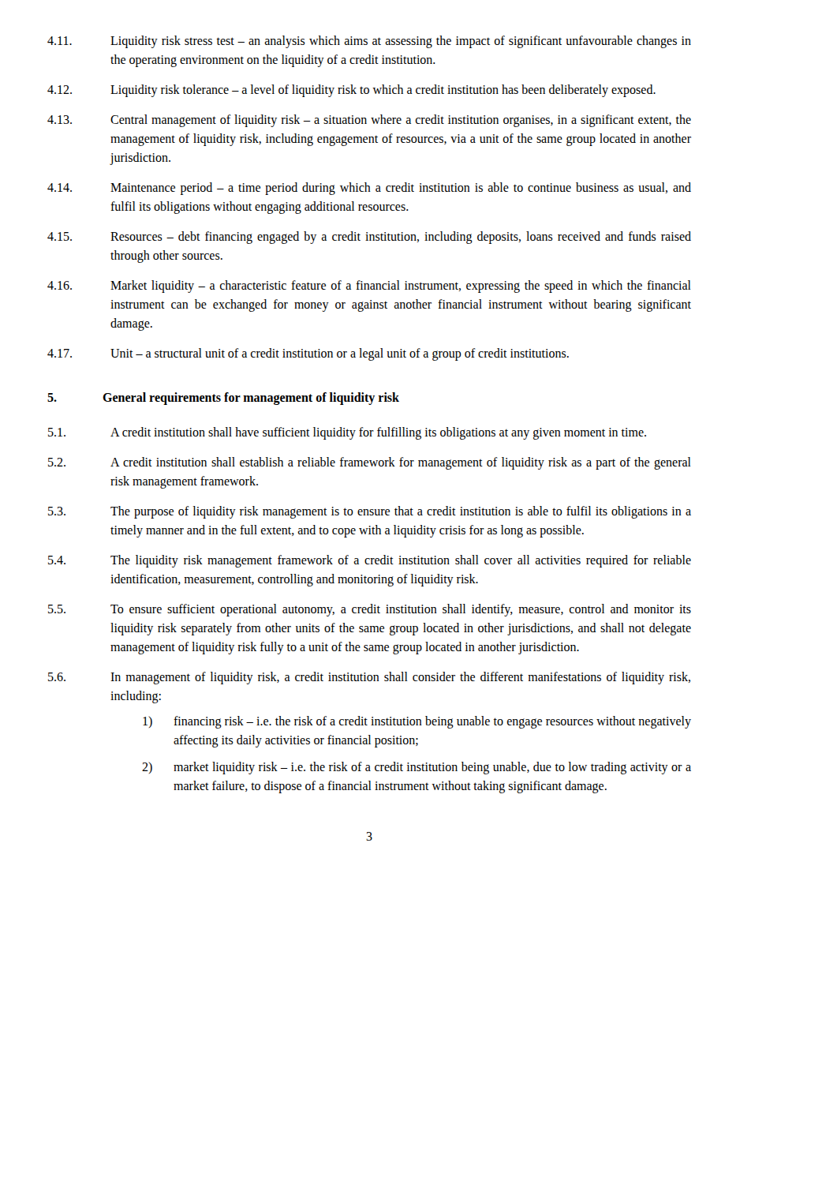4.11.
Liquidity risk stress test – an analysis which aims at assessing the impact of significant unfavourable changes in the operating environment on the liquidity of a credit institution.
4.12.
Liquidity risk tolerance – a level of liquidity risk to which a credit institution has been deliberately exposed.
4.13.
Central management of liquidity risk – a situation where a credit institution organises, in a significant extent, the management of liquidity risk, including engagement of resources, via a unit of the same group located in another jurisdiction.
4.14.
Maintenance period – a time period during which a credit institution is able to continue business as usual, and fulfil its obligations without engaging additional resources.
4.15.
Resources – debt financing engaged by a credit institution, including deposits, loans received and funds raised through other sources.
4.16.
Market liquidity – a characteristic feature of a financial instrument, expressing the speed in which the financial instrument can be exchanged for money or against another financial instrument without bearing significant damage.
4.17.
Unit – a structural unit of a credit institution or a legal unit of a group of credit institutions.
5. General requirements for management of liquidity risk
5.1.
A credit institution shall have sufficient liquidity for fulfilling its obligations at any given moment in time.
5.2.
A credit institution shall establish a reliable framework for management of liquidity risk as a part of the general risk management framework.
5.3.
The purpose of liquidity risk management is to ensure that a credit institution is able to fulfil its obligations in a timely manner and in the full extent, and to cope with a liquidity crisis for as long as possible.
5.4.
The liquidity risk management framework of a credit institution shall cover all activities required for reliable identification, measurement, controlling and monitoring of liquidity risk.
5.5.
To ensure sufficient operational autonomy, a credit institution shall identify, measure, control and monitor its liquidity risk separately from other units of the same group located in other jurisdictions, and shall not delegate management of liquidity risk fully to a unit of the same group located in another jurisdiction.
5.6.
In management of liquidity risk, a credit institution shall consider the different manifestations of liquidity risk, including:
1)
financing risk – i.e. the risk of a credit institution being unable to engage resources without negatively affecting its daily activities or financial position;
2)
market liquidity risk – i.e. the risk of a credit institution being unable, due to low trading activity or a market failure, to dispose of a financial instrument without taking significant damage.
3